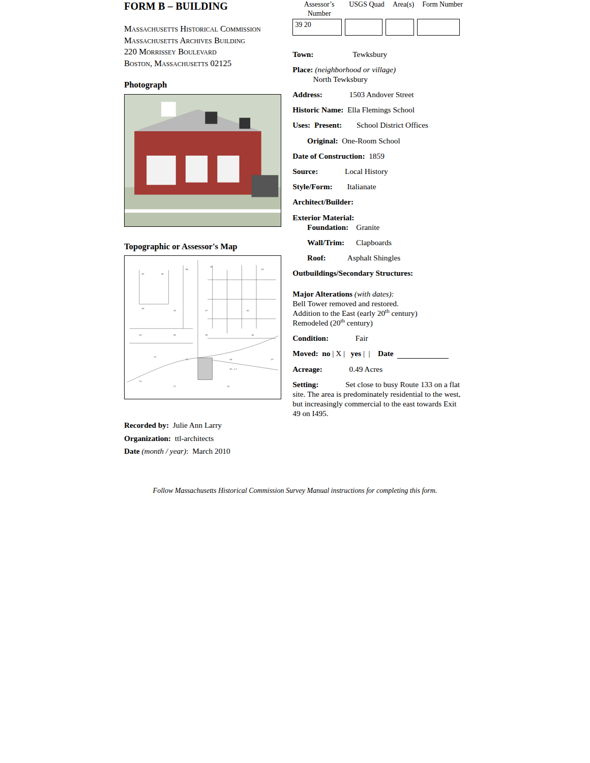FORM B – BUILDING
Massachusetts Historical Commission
Massachusetts Archives Building
220 Morrissey Boulevard
Boston, Massachusetts 02125
Photograph
Topographic or Assessor's Map
Recorded by: Julie Ann Larry
Organization: ttl-architects
Date (month / year): March 2010
Assessor’s Number USGS Quad Area(s) Form Number
39 20
Town: Tewksbury
Place: (neighborhood or village)
North Tewksbury
Address: 1503 Andover Street
Historic Name: Ella Flemings School
Uses: Present: School District Offices
Original: One-Room School
Date of Construction: 1859
Source: Local History
Style/Form: Italianate
Architect/Builder:
Exterior Material:
Foundation: Granite
Wall/Trim: Clapboards
Roof: Asphalt Shingles
Outbuildings/Secondary Structures:
Major Alterations (with dates):
Bell Tower removed and restored.
Addition to the East (early 20th century)
Remodeled (20th century)
Condition: Fair
Moved: no | X | yes | | Date
Acreage: 0.49 Acres
Setting: Set close to busy Route 133 on a flat site. The area is predominately residential to the west, but increasingly commercial to the east towards Exit 49 on I495.
Follow Massachusetts Historical Commission Survey Manual instructions for completing this form.